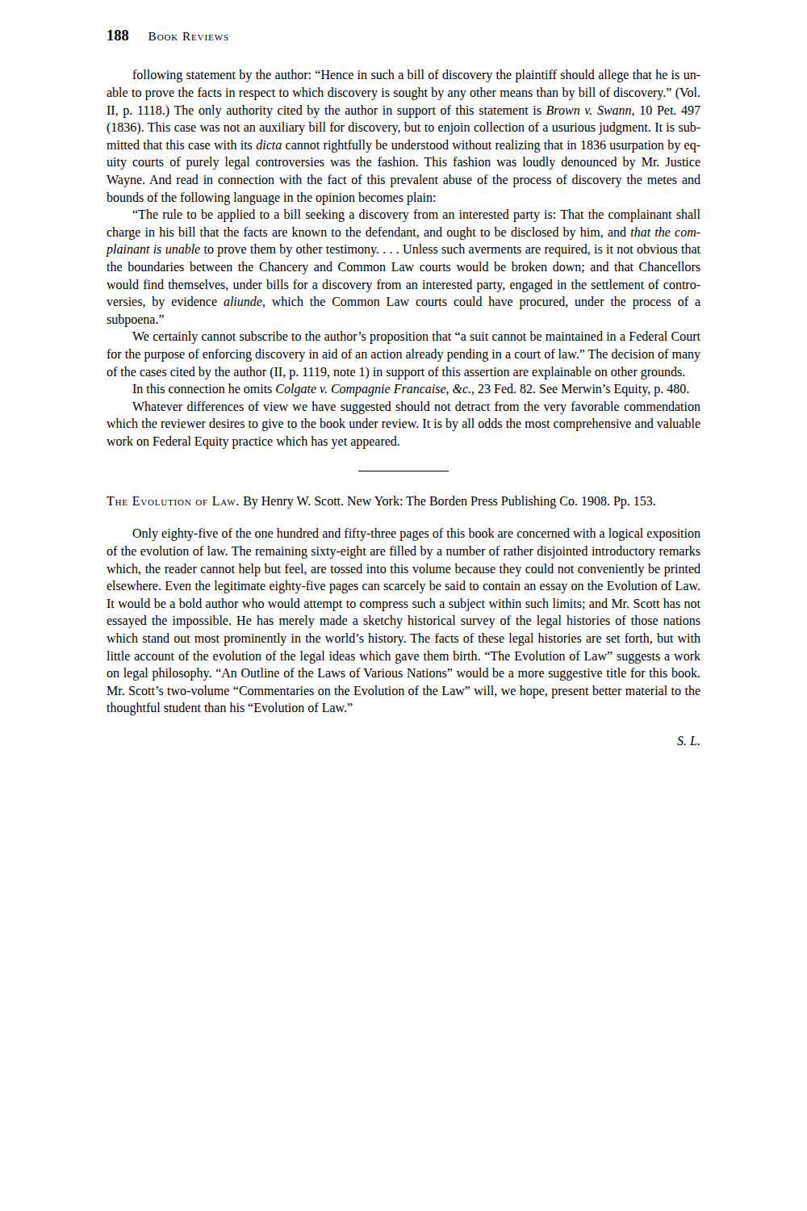188 Book Reviews
following statement by the author: “Hence in such a bill of discovery the plaintiff should allege that he is unable to prove the facts in respect to which discovery is sought by any other means than by bill of discovery.” (Vol. II, p. 1118.) The only authority cited by the author in support of this statement is Brown v. Swann, 10 Pet. 497 (1836). This case was not an auxiliary bill for discovery, but to enjoin collection of a usurious judgment. It is submitted that this case with its dicta cannot rightfully be understood without realizing that in 1836 usurpation by equity courts of purely legal controversies was the fashion. This fashion was loudly denounced by Mr. Justice Wayne. And read in connection with the fact of this prevalent abuse of the process of discovery the metes and bounds of the following language in the opinion becomes plain:
“The rule to be applied to a bill seeking a discovery from an interested party is: That the complainant shall charge in his bill that the facts are known to the defendant, and ought to be disclosed by him, and that the complainant is unable to prove them by other testimony. . . . Unless such averments are required, is it not obvious that the boundaries between the Chancery and Common Law courts would be broken down; and that Chancellors would find themselves, under bills for a discovery from an interested party, engaged in the settlement of controversies, by evidence aliunde, which the Common Law courts could have procured, under the process of a subpoena.”
We certainly cannot subscribe to the author’s proposition that “a suit cannot be maintained in a Federal Court for the purpose of enforcing discovery in aid of an action already pending in a court of law.” The decision of many of the cases cited by the author (II, p. 1119, note 1) in support of this assertion are explainable on other grounds.
In this connection he omits Colgate v. Compagnie Francaise, &c., 23 Fed. 82. See Merwin’s Equity, p. 480.
Whatever differences of view we have suggested should not detract from the very favorable commendation which the reviewer desires to give to the book under review. It is by all odds the most comprehensive and valuable work on Federal Equity practice which has yet appeared.
The Evolution of Law. By Henry W. Scott. New York: The Borden Press Publishing Co. 1908. Pp. 153.
Only eighty-five of the one hundred and fifty-three pages of this book are concerned with a logical exposition of the evolution of law. The remaining sixty-eight are filled by a number of rather disjointed introductory remarks which, the reader cannot help but feel, are tossed into this volume because they could not conveniently be printed elsewhere. Even the legitimate eighty-five pages can scarcely be said to contain an essay on the Evolution of Law. It would be a bold author who would attempt to compress such a subject within such limits; and Mr. Scott has not essayed the impossible. He has merely made a sketchy historical survey of the legal histories of those nations which stand out most prominently in the world’s history. The facts of these legal histories are set forth, but with little account of the evolution of the legal ideas which gave them birth. “The Evolution of Law” suggests a work on legal philosophy. “An Outline of the Laws of Various Nations” would be a more suggestive title for this book. Mr. Scott’s two-volume “Commentaries on the Evolution of the Law” will, we hope, present better material to the thoughtful student than his “Evolution of Law.”
S. L.